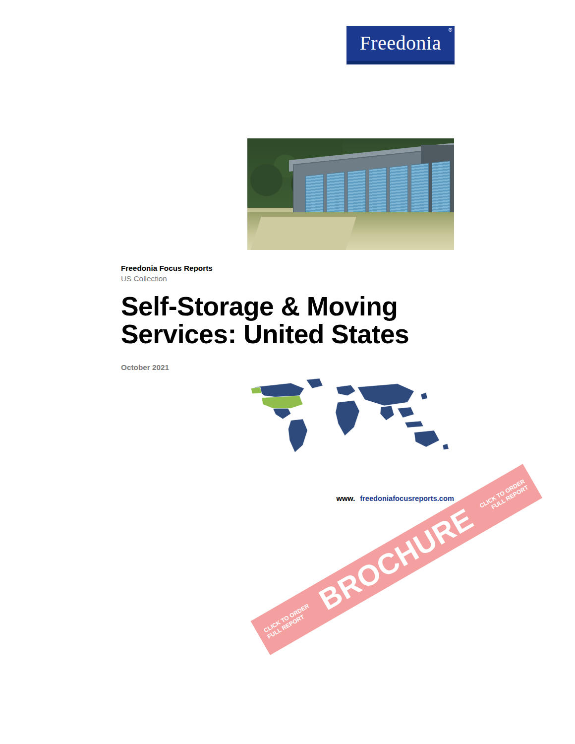®
Freedonia
Freedonia Focus Reports
US Collection
Self-Storage & Moving Services: United States
October 2021
www. freedoniafocusreports.com
CLICK TO ORDER
FULL REPORT
BROCHURE
CLICK TO ORDER
FULL REPORT